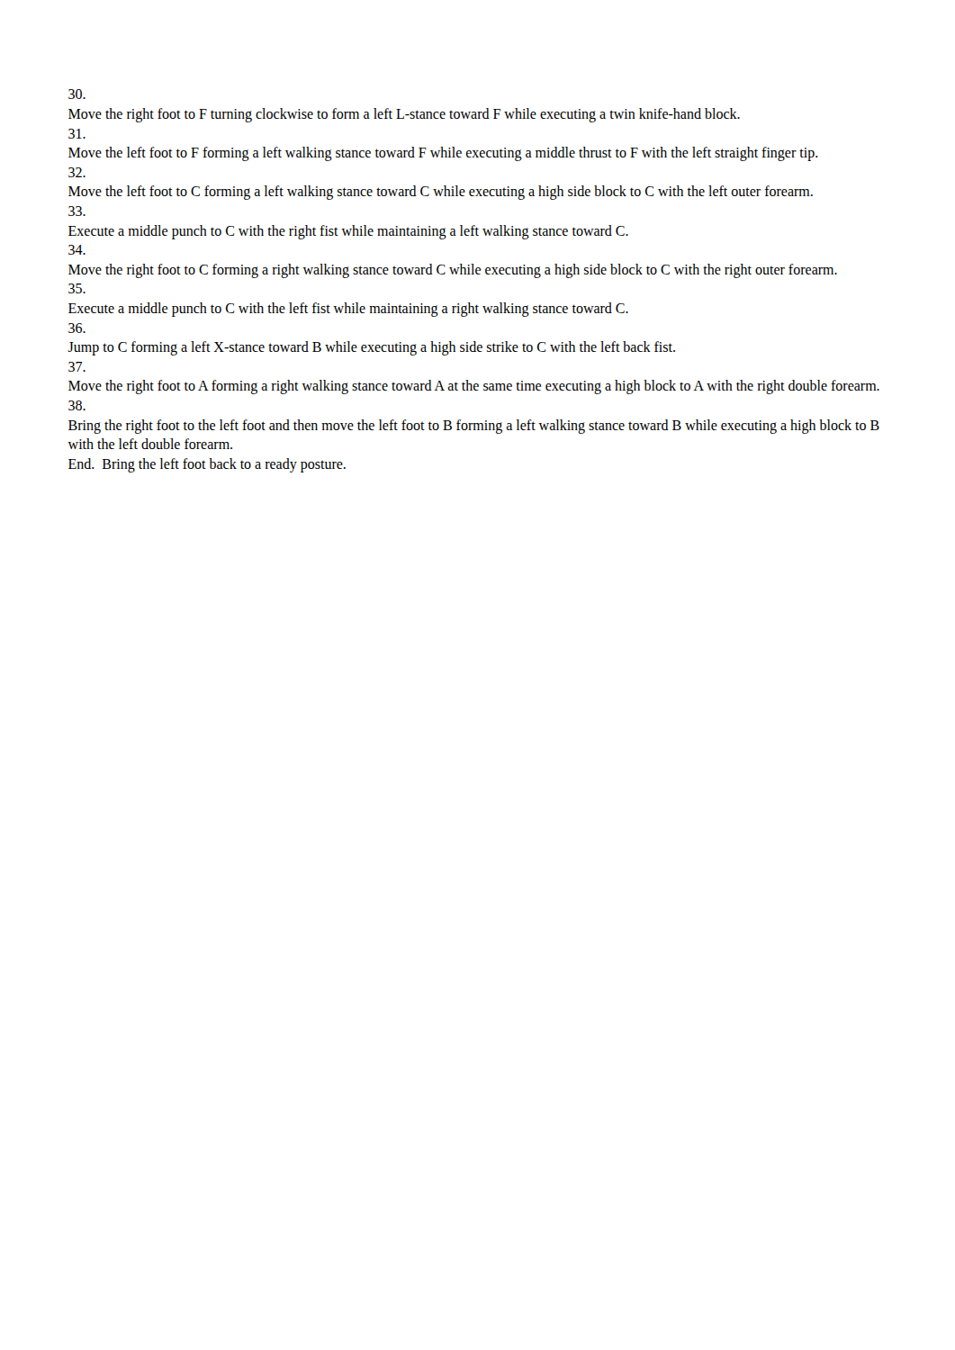30. Move the right foot to F turning clockwise to form a left L-stance toward F while executing a twin knife-hand block.
31. Move the left foot to F forming a left walking stance toward F while executing a middle thrust to F with the left straight finger tip.
32. Move the left foot to C forming a left walking stance toward C while executing a high side block to C with the left outer forearm.
33. Execute a middle punch to C with the right fist while maintaining a left walking stance toward C.
34. Move the right foot to C forming a right walking stance toward C while executing a high side block to C with the right outer forearm.
35. Execute a middle punch to C with the left fist while maintaining a right walking stance toward C.
36. Jump to C forming a left X-stance toward B while executing a high side strike to C with the left back fist.
37. Move the right foot to A forming a right walking stance toward A at the same time executing a high block to A with the right double forearm.
38. Bring the right foot to the left foot and then move the left foot to B forming a left walking stance toward B while executing a high block to B with the left double forearm.
End. Bring the left foot back to a ready posture.